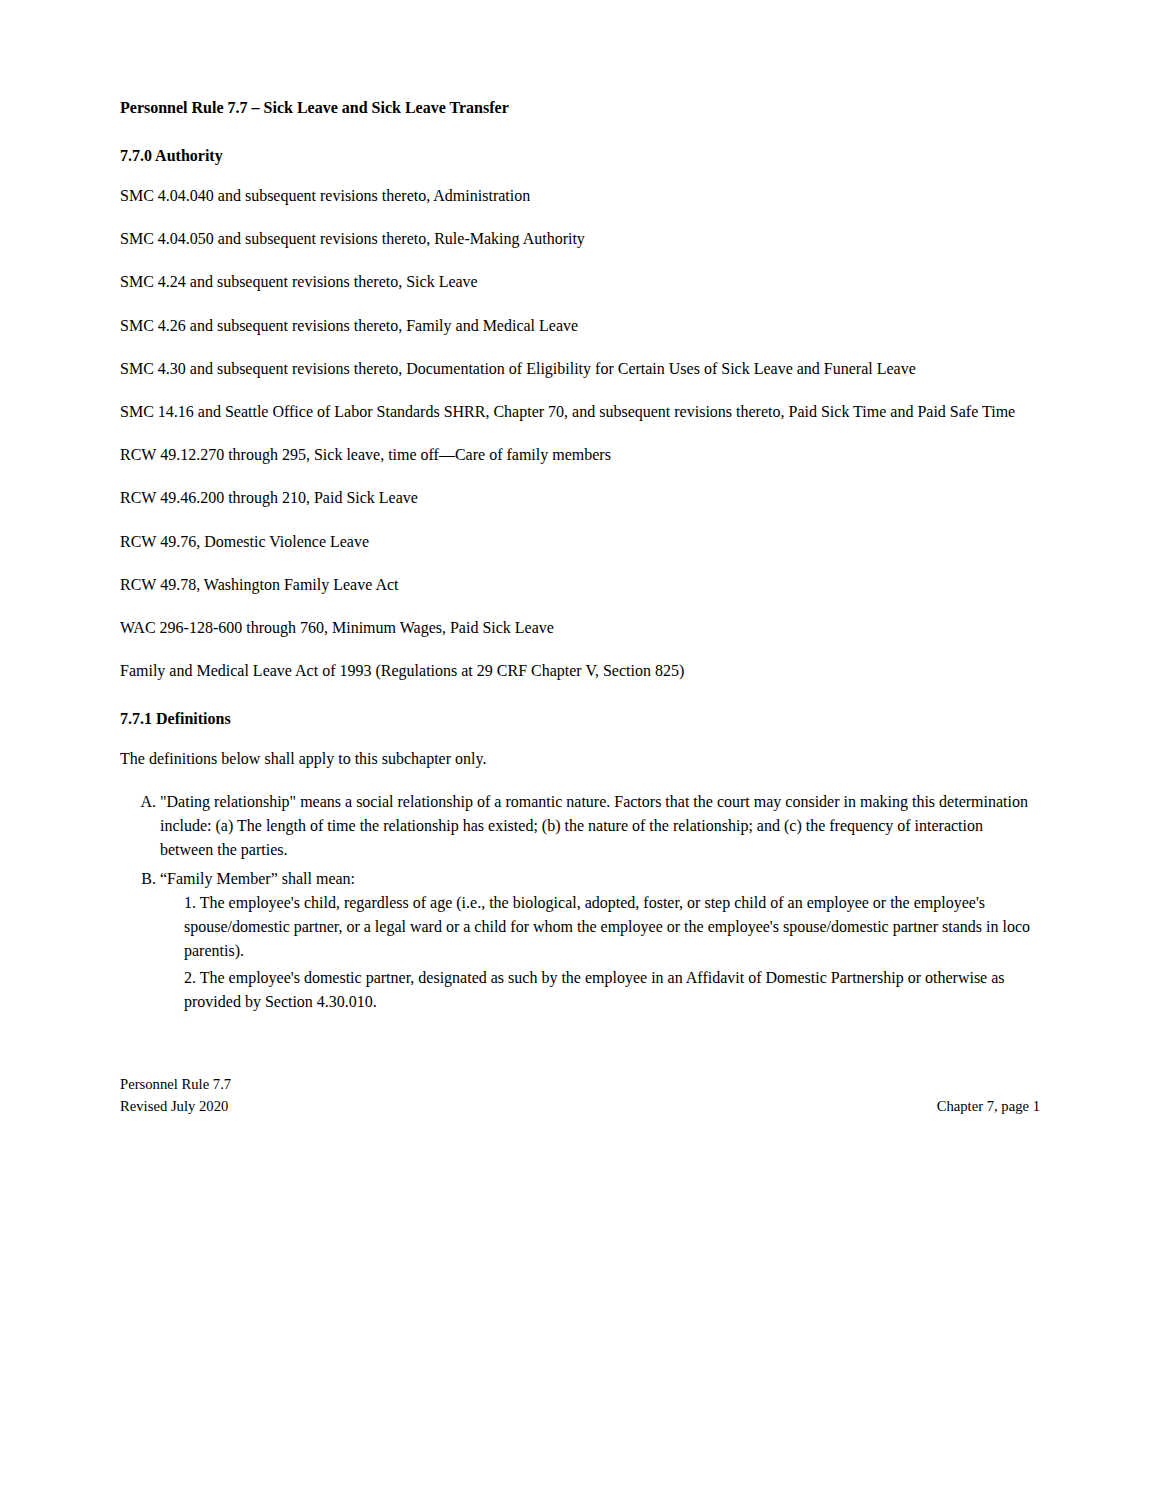Personnel Rule 7.7 – Sick Leave and Sick Leave Transfer
7.7.0 Authority
SMC 4.04.040 and subsequent revisions thereto, Administration
SMC 4.04.050 and subsequent revisions thereto, Rule-Making Authority
SMC 4.24 and subsequent revisions thereto, Sick Leave
SMC 4.26 and subsequent revisions thereto, Family and Medical Leave
SMC 4.30 and subsequent revisions thereto, Documentation of Eligibility for Certain Uses of Sick Leave and Funeral Leave
SMC 14.16 and Seattle Office of Labor Standards SHRR, Chapter 70, and subsequent revisions thereto, Paid Sick Time and Paid Safe Time
RCW 49.12.270 through 295, Sick leave, time off—Care of family members
RCW 49.46.200 through 210, Paid Sick Leave
RCW 49.76, Domestic Violence Leave
RCW 49.78, Washington Family Leave Act
WAC 296-128-600 through 760, Minimum Wages, Paid Sick Leave
Family and Medical Leave Act of 1993 (Regulations at 29 CRF Chapter V, Section 825)
7.7.1 Definitions
The definitions below shall apply to this subchapter only.
"Dating relationship" means a social relationship of a romantic nature. Factors that the court may consider in making this determination include: (a) The length of time the relationship has existed; (b) the nature of the relationship; and (c) the frequency of interaction between the parties.
“Family Member” shall mean:
1. The employee's child, regardless of age (i.e., the biological, adopted, foster, or step child of an employee or the employee's spouse/domestic partner, or a legal ward or a child for whom the employee or the employee's spouse/domestic partner stands in loco parentis).
2. The employee's domestic partner, designated as such by the employee in an Affidavit of Domestic Partnership or otherwise as provided by Section 4.30.010.
Personnel Rule 7.7
Revised July 2020
Chapter 7, page 1